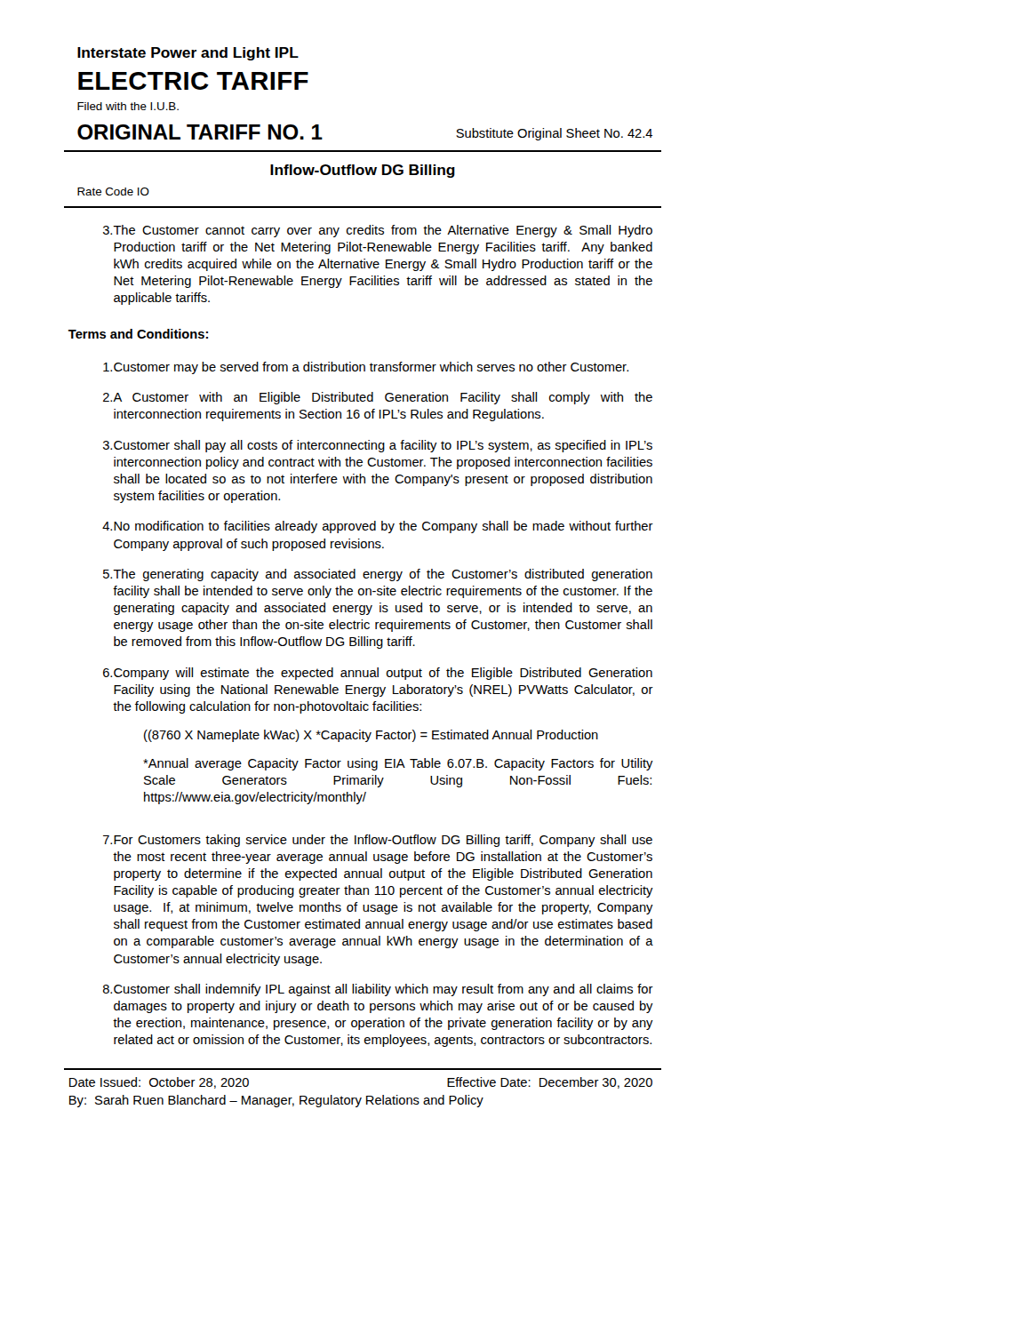Interstate Power and Light IPL
ELECTRIC TARIFF
Filed with the I.U.B.
ORIGINAL TARIFF NO. 1
Substitute Original Sheet No. 42.4
Inflow-Outflow DG Billing
Rate Code IO
3. The Customer cannot carry over any credits from the Alternative Energy & Small Hydro Production tariff or the Net Metering Pilot-Renewable Energy Facilities tariff. Any banked kWh credits acquired while on the Alternative Energy & Small Hydro Production tariff or the Net Metering Pilot-Renewable Energy Facilities tariff will be addressed as stated in the applicable tariffs.
Terms and Conditions:
1. Customer may be served from a distribution transformer which serves no other Customer.
2. A Customer with an Eligible Distributed Generation Facility shall comply with the interconnection requirements in Section 16 of IPL’s Rules and Regulations.
3. Customer shall pay all costs of interconnecting a facility to IPL’s system, as specified in IPL’s interconnection policy and contract with the Customer. The proposed interconnection facilities shall be located so as to not interfere with the Company's present or proposed distribution system facilities or operation.
4. No modification to facilities already approved by the Company shall be made without further Company approval of such proposed revisions.
5. The generating capacity and associated energy of the Customer’s distributed generation facility shall be intended to serve only the on-site electric requirements of the customer. If the generating capacity and associated energy is used to serve, or is intended to serve, an energy usage other than the on-site electric requirements of Customer, then Customer shall be removed from this Inflow-Outflow DG Billing tariff.
6. Company will estimate the expected annual output of the Eligible Distributed Generation Facility using the National Renewable Energy Laboratory’s (NREL) PVWatts Calculator, or the following calculation for non-photovoltaic facilities:
((8760 X Nameplate kWac) X *Capacity Factor) = Estimated Annual Production
*Annual average Capacity Factor using EIA Table 6.07.B. Capacity Factors for Utility Scale Generators Primarily Using Non-Fossil Fuels: https://www.eia.gov/electricity/monthly/
7. For Customers taking service under the Inflow-Outflow DG Billing tariff, Company shall use the most recent three-year average annual usage before DG installation at the Customer’s property to determine if the expected annual output of the Eligible Distributed Generation Facility is capable of producing greater than 110 percent of the Customer’s annual electricity usage. If, at minimum, twelve months of usage is not available for the property, Company shall request from the Customer estimated annual energy usage and/or use estimates based on a comparable customer’s average annual kWh energy usage in the determination of a Customer’s annual electricity usage.
8. Customer shall indemnify IPL against all liability which may result from any and all claims for damages to property and injury or death to persons which may arise out of or be caused by the erection, maintenance, presence, or operation of the private generation facility or by any related act or omission of the Customer, its employees, agents, contractors or subcontractors.
Date Issued: October 28, 2020 Effective Date: December 30, 2020
By: Sarah Ruen Blanchard – Manager, Regulatory Relations and Policy